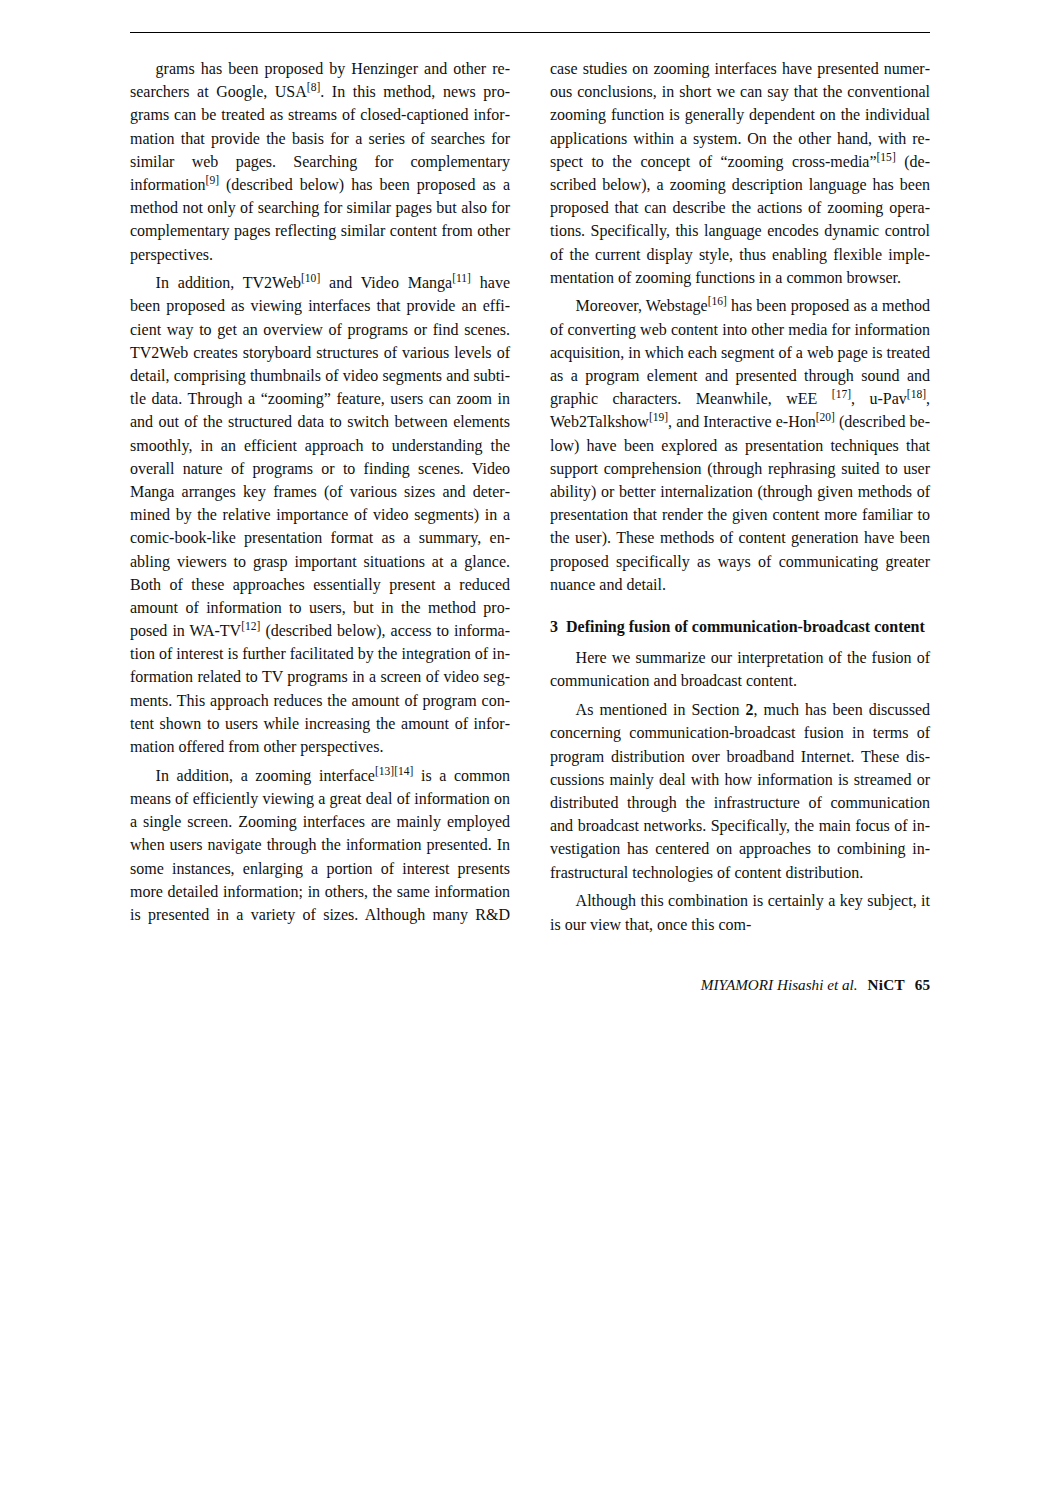grams has been proposed by Henzinger and other researchers at Google, USA[8]. In this method, news programs can be treated as streams of closed-captioned information that provide the basis for a series of searches for similar web pages. Searching for complementary information[9] (described below) has been proposed as a method not only of searching for similar pages but also for complementary pages reflecting similar content from other perspectives.
In addition, TV2Web[10] and Video Manga[11] have been proposed as viewing interfaces that provide an efficient way to get an overview of programs or find scenes. TV2Web creates storyboard structures of various levels of detail, comprising thumbnails of video segments and subtitle data. Through a “zooming” feature, users can zoom in and out of the structured data to switch between elements smoothly, in an efficient approach to understanding the overall nature of programs or to finding scenes. Video Manga arranges key frames (of various sizes and determined by the relative importance of video segments) in a comic-book-like presentation format as a summary, enabling viewers to grasp important situations at a glance. Both of these approaches essentially present a reduced amount of information to users, but in the method proposed in WA-TV[12] (described below), access to information of interest is further facilitated by the integration of information related to TV programs in a screen of video segments. This approach reduces the amount of program content shown to users while increasing the amount of information offered from other perspectives.
In addition, a zooming interface[13][14] is a common means of efficiently viewing a great deal of information on a single screen. Zooming interfaces are mainly employed when users navigate through the information presented. In some instances, enlarging a portion of interest presents more detailed information; in others, the same information is presented in a variety of sizes. Although many R&D case studies on zooming interfaces have presented numerous conclusions, in short we can say that the conventional zooming function is generally dependent on the individual applications within a system. On the other hand, with respect to the concept of “zooming cross-media”[15] (described below), a zooming description language has been proposed that can describe the actions of zooming operations. Specifically, this language encodes dynamic control of the current display style, thus enabling flexible implementation of zooming functions in a common browser.
Moreover, Webstage[16] has been proposed as a method of converting web content into other media for information acquisition, in which each segment of a web page is treated as a program element and presented through sound and graphic characters. Meanwhile, wEE [17], u-Pav[18], Web2Talkshow[19], and Interactive e-Hon[20] (described below) have been explored as presentation techniques that support comprehension (through rephrasing suited to user ability) or better internalization (through given methods of presentation that render the given content more familiar to the user). These methods of content generation have been proposed specifically as ways of communicating greater nuance and detail.
3 Defining fusion of communication-broadcast content
Here we summarize our interpretation of the fusion of communication and broadcast content.
As mentioned in Section 2, much has been discussed concerning communication-broadcast fusion in terms of program distribution over broadband Internet. These discussions mainly deal with how information is streamed or distributed through the infrastructure of communication and broadcast networks. Specifically, the main focus of investigation has centered on approaches to combining infrastructural technologies of content distribution.
Although this combination is certainly a key subject, it is our view that, once this com-
MIYAMORI Hisashi et al. NiCT 65